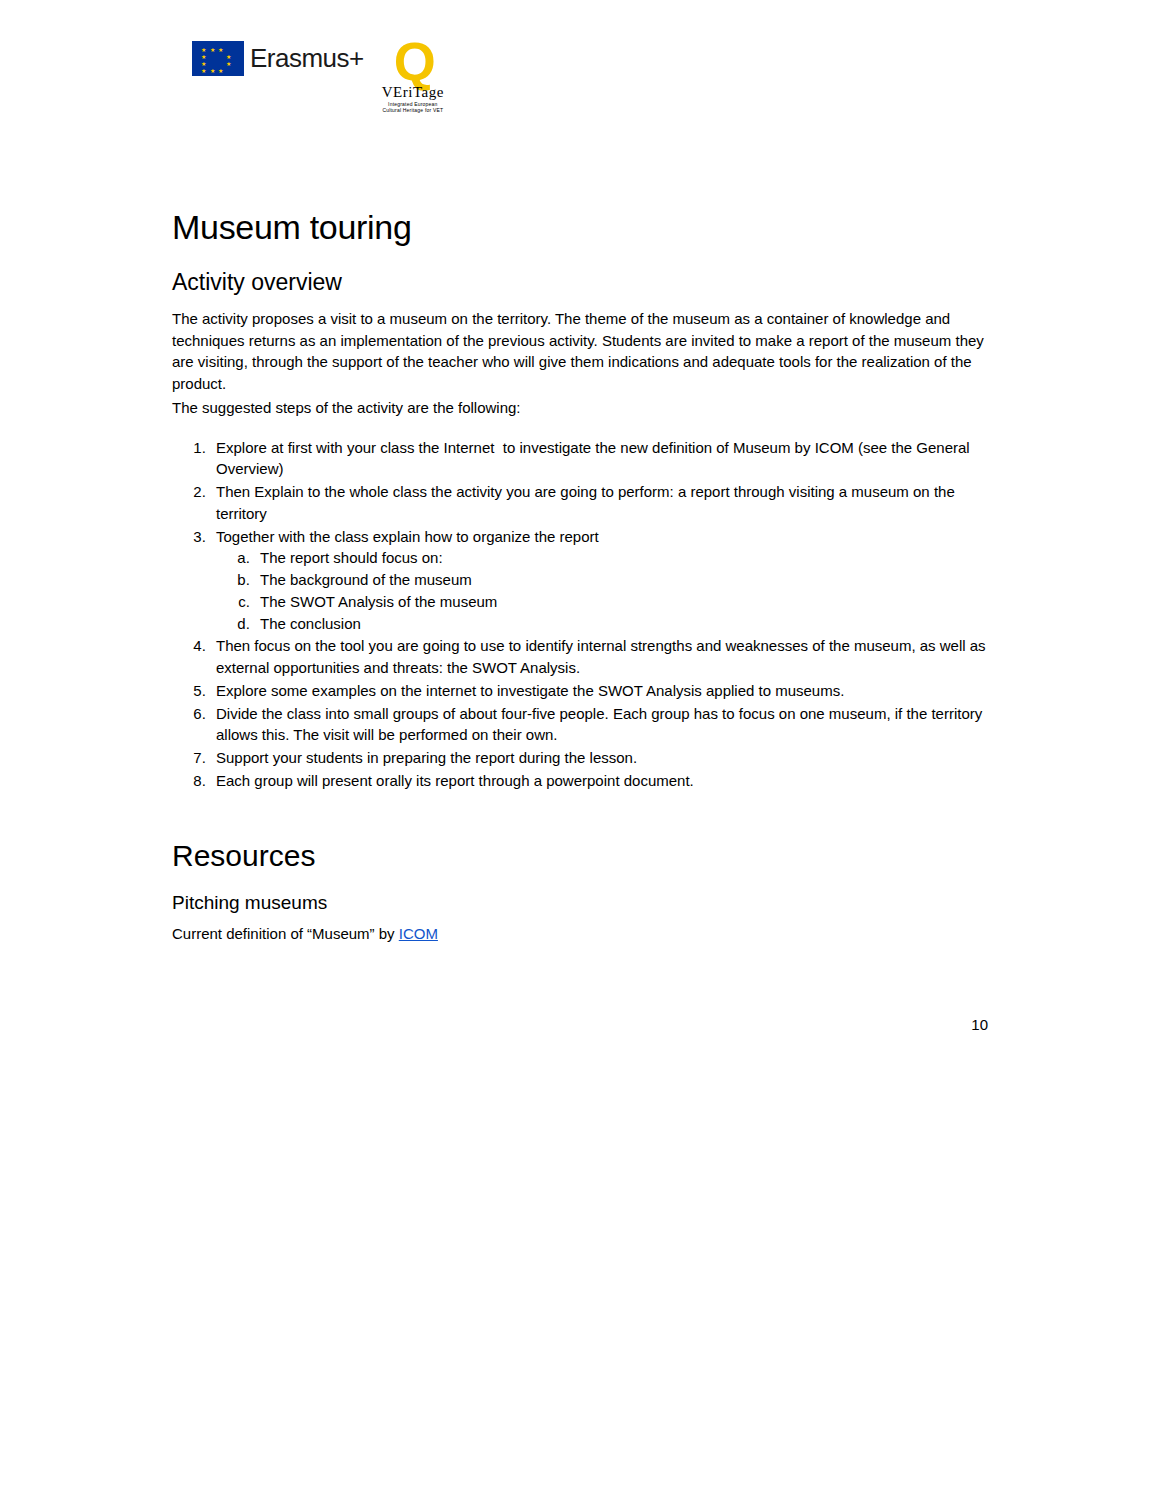Erasmus+
Q
VEriTage
Integrated European
Cultural Heritage for VET
Museum touring
Activity overview
The activity proposes a visit to a museum on the territory. The theme of the museum as a container of knowledge and techniques returns as an implementation of the previous activity. Students are invited to make a report of the museum they are visiting, through the support of the teacher who will give them indications and adequate tools for the realization of the product.
The suggested steps of the activity are the following:
Explore at first with your class the Internet to investigate the new definition of Museum by ICOM (see the General Overview)
Then Explain to the whole class the activity you are going to perform: a report through visiting a museum on the territory
Together with the class explain how to organize the report
The report should focus on:
The background of the museum
The SWOT Analysis of the museum
The conclusion
Then focus on the tool you are going to use to identify internal strengths and weaknesses of the museum, as well as external opportunities and threats: the SWOT Analysis.
Explore some examples on the internet to investigate the SWOT Analysis applied to museums.
Divide the class into small groups of about four-five people. Each group has to focus on one museum, if the territory allows this. The visit will be performed on their own.
Support your students in preparing the report during the lesson.
Each group will present orally its report through a powerpoint document.
Resources
Pitching museums
Current definition of “Museum” by ICOM
10